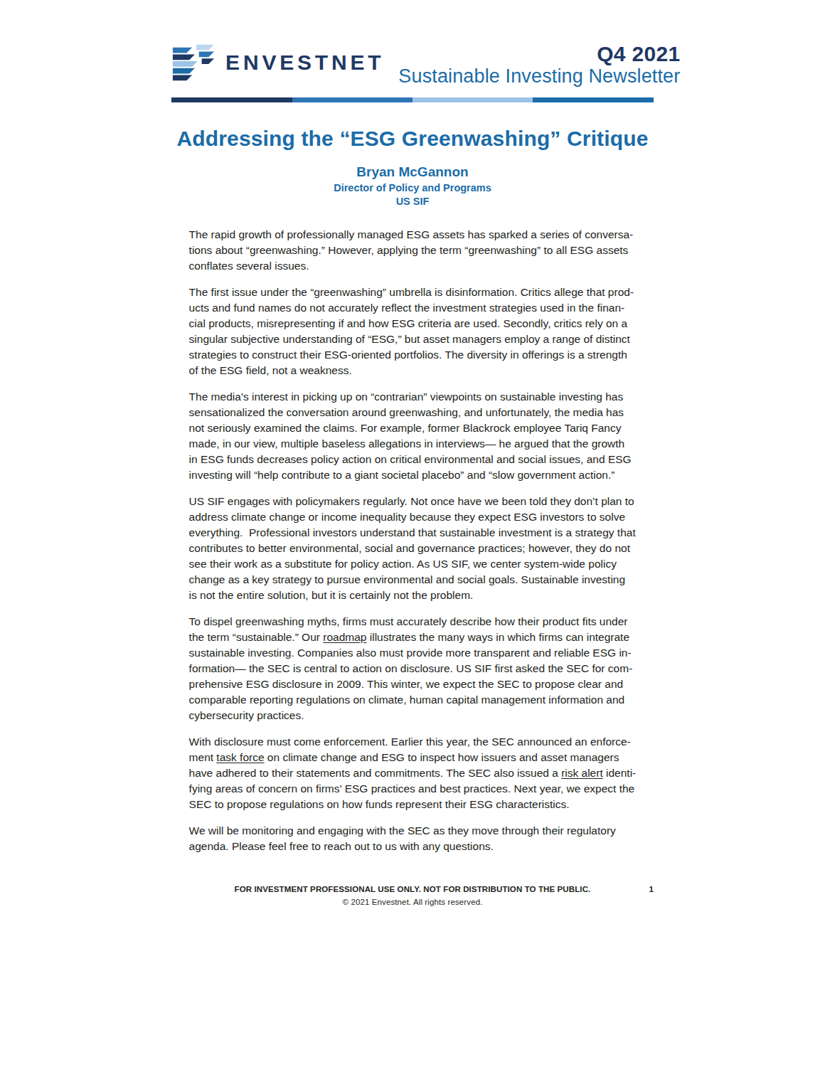ENVESTNET
Q4 2021
Sustainable Investing Newsletter
Addressing the “ESG Greenwashing” Critique
Bryan McGannon Director of Policy and Programs US SIF
The rapid growth of professionally managed ESG assets has sparked a series of conversations about “greenwashing.” However, applying the term “greenwashing” to all ESG assets conflates several issues.
The first issue under the “greenwashing” umbrella is disinformation. Critics allege that products and fund names do not accurately reflect the investment strategies used in the financial products, misrepresenting if and how ESG criteria are used. Secondly, critics rely on a singular subjective understanding of “ESG,” but asset managers employ a range of distinct strategies to construct their ESG-oriented portfolios. The diversity in offerings is a strength of the ESG field, not a weakness.
The media’s interest in picking up on “contrarian” viewpoints on sustainable investing has sensationalized the conversation around greenwashing, and unfortunately, the media has not seriously examined the claims. For example, former Blackrock employee Tariq Fancy made, in our view, multiple baseless allegations in interviews— he argued that the growth in ESG funds decreases policy action on critical environmental and social issues, and ESG investing will “help contribute to a giant societal placebo” and “slow government action.”
US SIF engages with policymakers regularly. Not once have we been told they don’t plan to address climate change or income inequality because they expect ESG investors to solve everything. Professional investors understand that sustainable investment is a strategy that contributes to better environmental, social and governance practices; however, they do not see their work as a substitute for policy action. As US SIF, we center system-wide policy change as a key strategy to pursue environmental and social goals. Sustainable investing is not the entire solution, but it is certainly not the problem.
To dispel greenwashing myths, firms must accurately describe how their product fits under the term “sustainable.” Our roadmap illustrates the many ways in which firms can integrate sustainable investing. Companies also must provide more transparent and reliable ESG information— the SEC is central to action on disclosure. US SIF first asked the SEC for comprehensive ESG disclosure in 2009. This winter, we expect the SEC to propose clear and comparable reporting regulations on climate, human capital management information and cybersecurity practices.
With disclosure must come enforcement. Earlier this year, the SEC announced an enforcement task force on climate change and ESG to inspect how issuers and asset managers have adhered to their statements and commitments. The SEC also issued a risk alert identifying areas of concern on firms’ ESG practices and best practices. Next year, we expect the SEC to propose regulations on how funds represent their ESG characteristics.
We will be monitoring and engaging with the SEC as they move through their regulatory agenda. Please feel free to reach out to us with any questions.
For investment professional use only. Not for distribution to the public.
© 2021 Envestnet. All rights reserved.
1